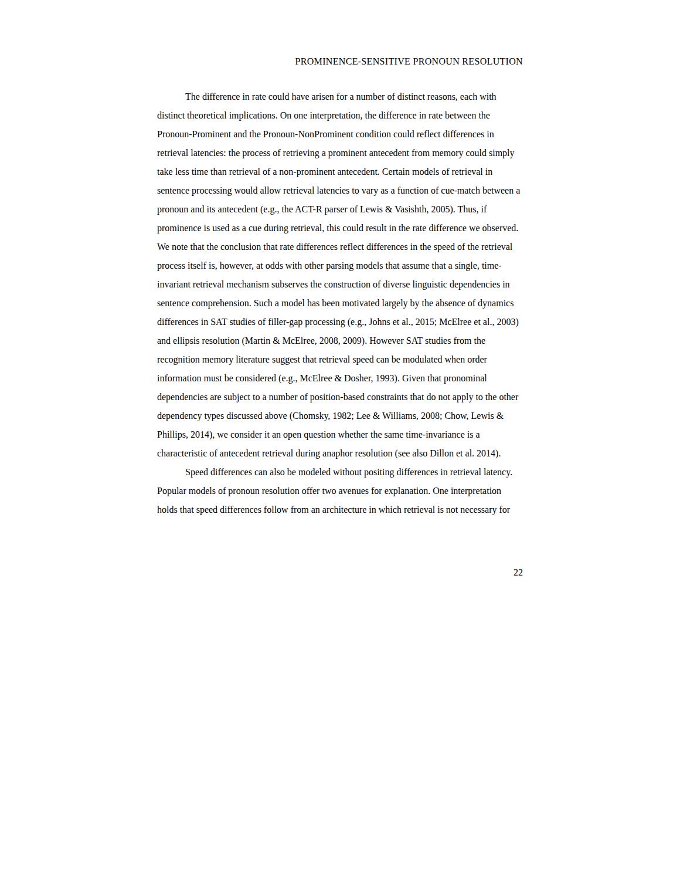PROMINENCE-SENSITIVE PRONOUN RESOLUTION
The difference in rate could have arisen for a number of distinct reasons, each with distinct theoretical implications. On one interpretation, the difference in rate between the Pronoun-Prominent and the Pronoun-NonProminent condition could reflect differences in retrieval latencies: the process of retrieving a prominent antecedent from memory could simply take less time than retrieval of a non-prominent antecedent. Certain models of retrieval in sentence processing would allow retrieval latencies to vary as a function of cue-match between a pronoun and its antecedent (e.g., the ACT-R parser of Lewis & Vasishth, 2005). Thus, if prominence is used as a cue during retrieval, this could result in the rate difference we observed. We note that the conclusion that rate differences reflect differences in the speed of the retrieval process itself is, however, at odds with other parsing models that assume that a single, time-invariant retrieval mechanism subserves the construction of diverse linguistic dependencies in sentence comprehension. Such a model has been motivated largely by the absence of dynamics differences in SAT studies of filler-gap processing (e.g., Johns et al., 2015; McElree et al., 2003) and ellipsis resolution (Martin & McElree, 2008, 2009). However SAT studies from the recognition memory literature suggest that retrieval speed can be modulated when order information must be considered (e.g., McElree & Dosher, 1993). Given that pronominal dependencies are subject to a number of position-based constraints that do not apply to the other dependency types discussed above (Chomsky, 1982; Lee & Williams, 2008; Chow, Lewis & Phillips, 2014), we consider it an open question whether the same time-invariance is a characteristic of antecedent retrieval during anaphor resolution (see also Dillon et al. 2014).
Speed differences can also be modeled without positing differences in retrieval latency. Popular models of pronoun resolution offer two avenues for explanation. One interpretation holds that speed differences follow from an architecture in which retrieval is not necessary for
22